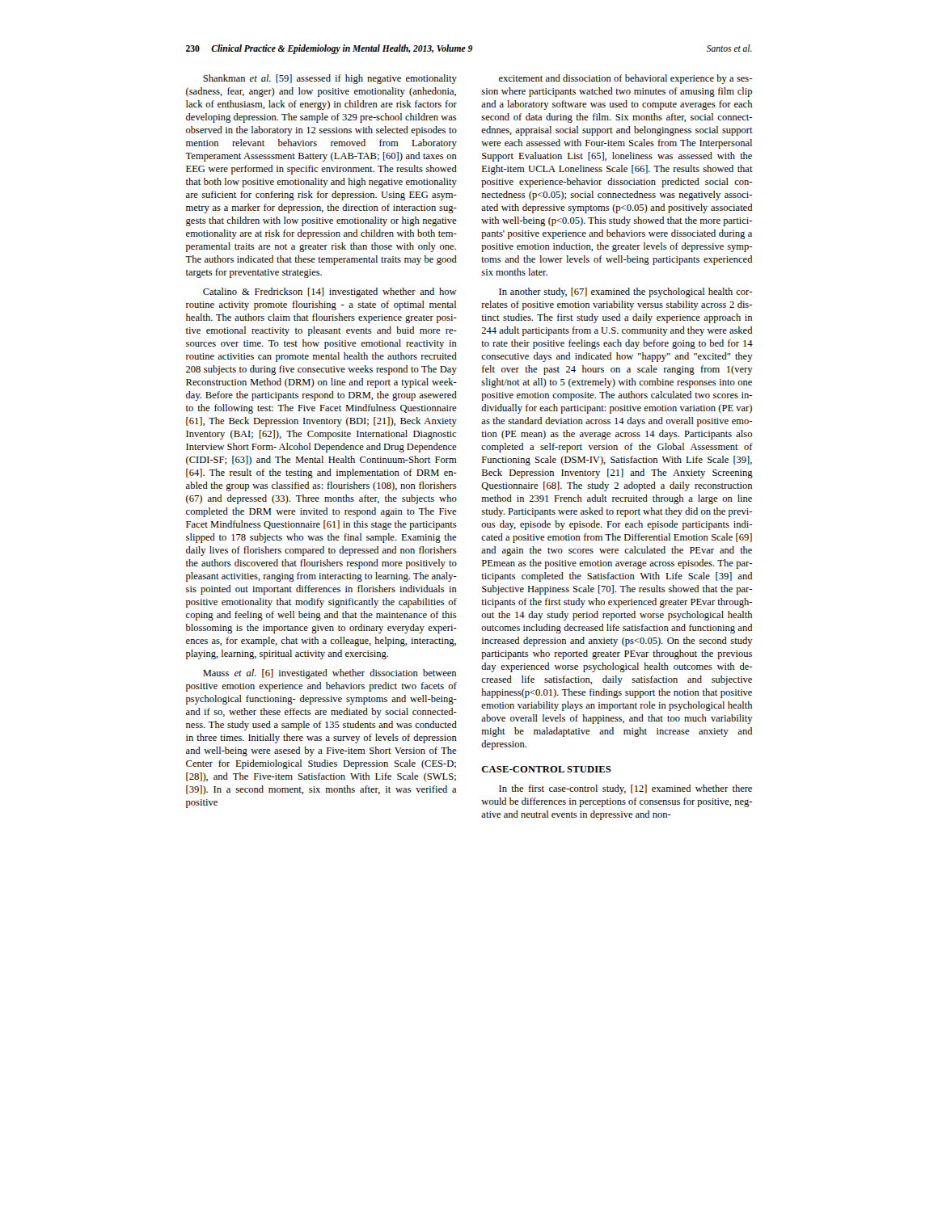230 Clinical Practice & Epidemiology in Mental Health, 2013, Volume 9
Santos et al.
Shankman et al. [59] assessed if high negative emotionality (sadness, fear, anger) and low positive emotionality (anhedonia, lack of enthusiasm, lack of energy) in children are risk factors for developing depression. The sample of 329 pre-school children was observed in the laboratory in 12 sessions with selected episodes to mention relevant behaviors removed from Laboratory Temperament Assesssment Battery (LAB-TAB; [60]) and taxes on EEG were performed in specific environment. The results showed that both low positive emotionality and high negative emotionality are suficient for confering risk for depression. Using EEG asymmetry as a marker for depression, the direction of interaction suggests that children with low positive emotionality or high negative emotionality are at risk for depression and children with both temperamental traits are not a greater risk than those with only one. The authors indicated that these temperamental traits may be good targets for preventative strategies.
Catalino & Fredrickson [14] investigated whether and how routine activity promote flourishing - a state of optimal mental health. The authors claim that flourishers experience greater positive emotional reactivity to pleasant events and buid more resources over time. To test how positive emotional reactivity in routine activities can promote mental health the authors recruited 208 subjects to during five consecutive weeks respond to The Day Reconstruction Method (DRM) on line and report a typical weekday. Before the participants respond to DRM, the group asewered to the following test: The Five Facet Mindfulness Questionnaire [61], The Beck Depression Inventory (BDI; [21]), Beck Anxiety Inventory (BAI; [62]), The Composite International Diagnostic Interview Short Form- Alcohol Dependence and Drug Dependence (CIDI-SF; [63]) and The Mental Health Continuum-Short Form [64]. The result of the testing and implementation of DRM enabled the group was classified as: flourishers (108), non florishers (67) and depressed (33). Three months after, the subjects who completed the DRM were invited to respond again to The Five Facet Mindfulness Questionnaire [61] in this stage the participants slipped to 178 subjects who was the final sample. Examinig the daily lives of florishers compared to depressed and non florishers the authors discovered that flourishers respond more positively to pleasant activities, ranging from interacting to learning. The analysis pointed out important differences in florishers individuals in positive emotionality that modify significantly the capabilities of coping and feeling of well being and that the maintenance of this blossoming is the importance given to ordinary everyday experiences as, for example, chat with a colleague, helping, interacting, playing, learning, spiritual activity and exercising.
Mauss et al. [6] investigated whether dissociation between positive emotion experience and behaviors predict two facets of psychological functioning- depressive symptoms and well-being- and if so, wether these effects are mediated by social connectedness. The study used a sample of 135 students and was conducted in three times. Initially there was a survey of levels of depression and well-being were asesed by a Five-item Short Version of The Center for Epidemiological Studies Depression Scale (CES-D; [28]), and The Five-item Satisfaction With Life Scale (SWLS; [39]). In a second moment, six months after, it was verified a positive
excitement and dissociation of behavioral experience by a session where participants watched two minutes of amusing film clip and a laboratory software was used to compute averages for each second of data during the film. Six months after, social connectednnes, appraisal social support and belongingness social support were each assessed with Four-item Scales from The Interpersonal Support Evaluation List [65], loneliness was assessed with the Eight-item UCLA Loneliness Scale [66]. The results showed that positive experience-behavior dissociation predicted social connectedness (p<0.05); social connectedness was negatively associated with depressive symptoms (p<0.05) and positively associated with well-being (p<0.05). This study showed that the more participants' positive experience and behaviors were dissociated during a positive emotion induction, the greater levels of depressive symptoms and the lower levels of well-being participants experienced six months later.
In another study, [67] examined the psychological health correlates of positive emotion variability versus stability across 2 distinct studies. The first study used a daily experience approach in 244 adult participants from a U.S. community and they were asked to rate their positive feelings each day before going to bed for 14 consecutive days and indicated how "happy" and "excited" they felt over the past 24 hours on a scale ranging from 1(very slight/not at all) to 5 (extremely) with combine responses into one positive emotion composite. The authors calculated two scores individually for each participant: positive emotion variation (PE var) as the standard deviation across 14 days and overall positive emotion (PE mean) as the average across 14 days. Participants also completed a self-report version of the Global Assessment of Functioning Scale (DSM-IV), Satisfaction With Life Scale [39], Beck Depression Inventory [21] and The Anxiety Screening Questionnaire [68]. The study 2 adopted a daily reconstruction method in 2391 French adult recruited through a large on line study. Participants were asked to report what they did on the previous day, episode by episode. For each episode participants indicated a positive emotion from The Differential Emotion Scale [69] and again the two scores were calculated the PEvar and the PEmean as the positive emotion average across episodes. The participants completed the Satisfaction With Life Scale [39] and Subjective Happiness Scale [70]. The results showed that the participants of the first study who experienced greater PEvar throughout the 14 day study period reported worse psychological health outcomes including decreased life satisfaction and functioning and increased depression and anxiety (ps<0.05). On the second study participants who reported greater PEvar throughout the previous day experienced worse psychological health outcomes with decreased life satisfaction, daily satisfaction and subjective happiness(p<0.01). These findings support the notion that positive emotion variability plays an important role in psychological health above overall levels of happiness, and that too much variability might be maladaptative and might increase anxiety and depression.
CASE-CONTROL STUDIES
In the first case-control study, [12] examined whether there would be differences in perceptions of consensus for positive, negative and neutral events in depressive and non-